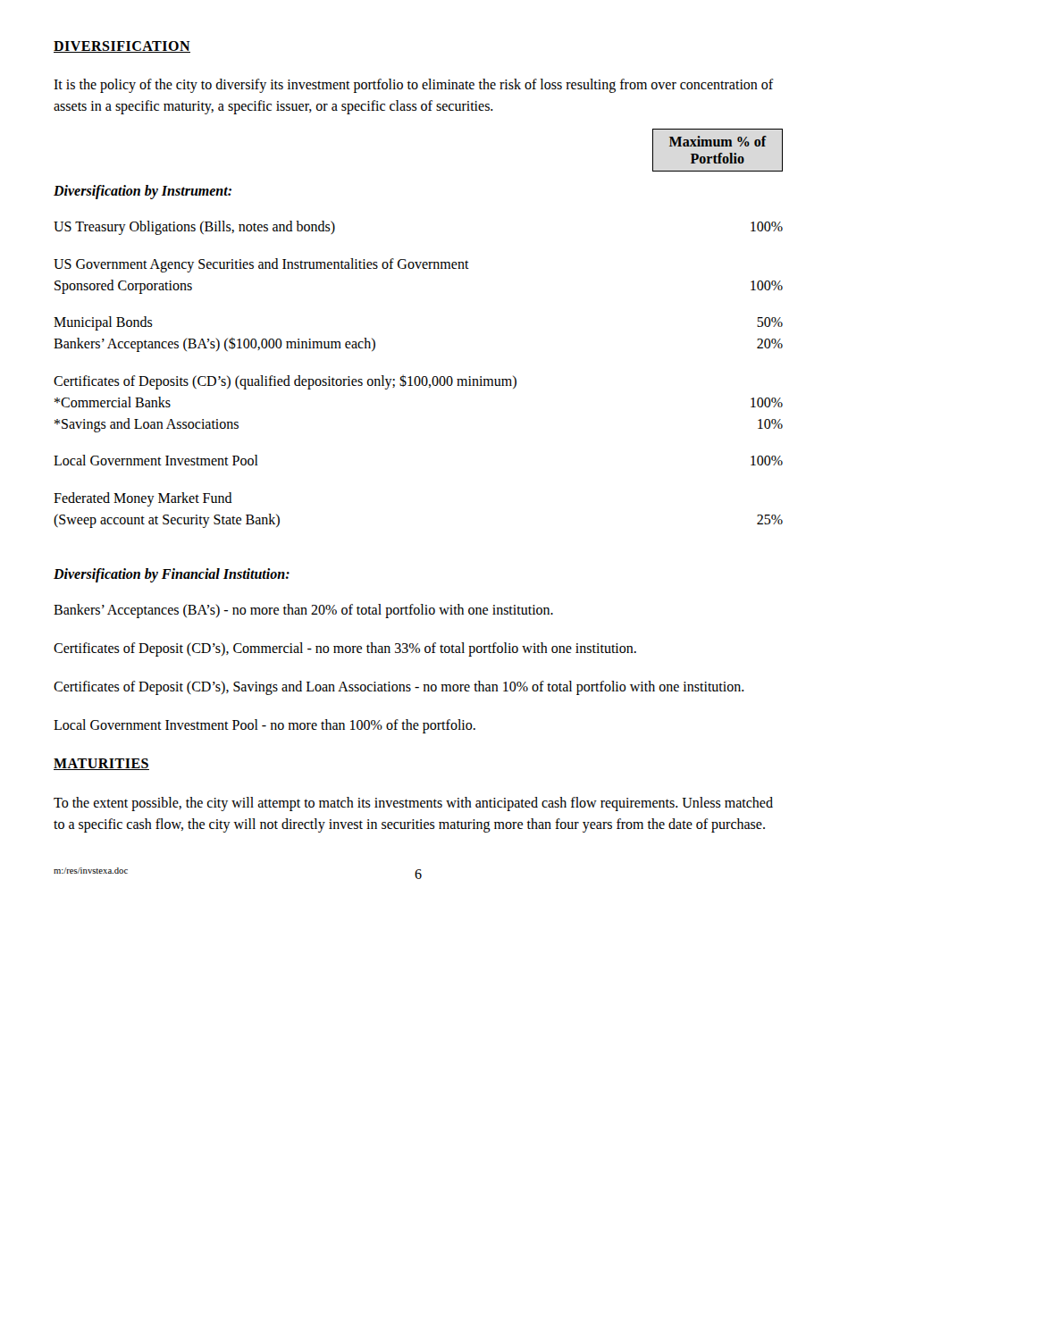DIVERSIFICATION
It is the policy of the city to diversify its investment portfolio to eliminate the risk of loss resulting from over concentration of assets in a specific maturity, a specific issuer, or a specific class of securities.
Maximum % of
Portfolio
Diversification by Instrument:
| US Treasury Obligations (Bills, notes and bonds) | 100% |
| US Government Agency Securities and Instrumentalities of Government Sponsored Corporations | 100% |
| Municipal Bonds Bankers’ Acceptances (BA’s) ($100,000 minimum each) | 50% 20% |
| Certificates of Deposits (CD’s) (qualified depositories only; $100,000 minimum) *Commercial Banks *Savings and Loan Associations | 100% 10% |
| Local Government Investment Pool | 100% |
| Federated Money Market Fund (Sweep account at Security State Bank) | 25% |
Diversification by Financial Institution:
Bankers’ Acceptances (BA’s) - no more than 20% of total portfolio with one institution.
Certificates of Deposit (CD’s), Commercial - no more than 33% of total portfolio with one institution.
Certificates of Deposit (CD’s), Savings and Loan Associations - no more than 10% of total portfolio with one institution.
Local Government Investment Pool - no more than 100% of the portfolio.
MATURITIES
To the extent possible, the city will attempt to match its investments with anticipated cash flow requirements. Unless matched to a specific cash flow, the city will not directly invest in securities maturing more than four years from the date of purchase.
m:/res/invstexa.doc 6